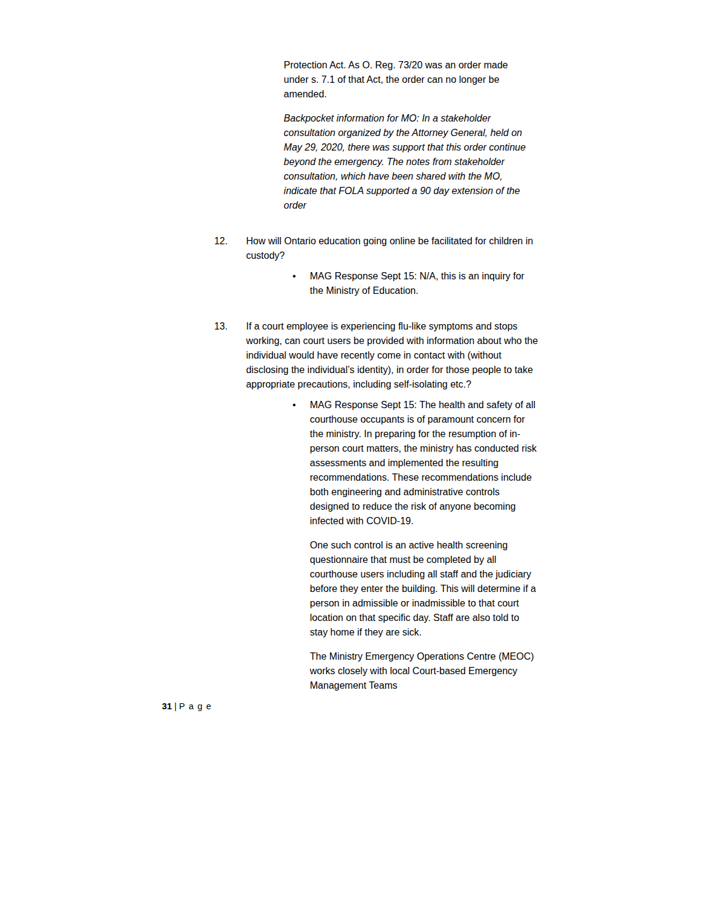Protection Act. As O. Reg. 73/20 was an order made under s. 7.1 of that Act, the order can no longer be amended.
Backpocket information for MO: In a stakeholder consultation organized by the Attorney General, held on May 29, 2020, there was support that this order continue beyond the emergency. The notes from stakeholder consultation, which have been shared with the MO, indicate that FOLA supported a 90 day extension of the order
How will Ontario education going online be facilitated for children in custody?
MAG Response Sept 15: N/A, this is an inquiry for the Ministry of Education.
If a court employee is experiencing flu-like symptoms and stops working, can court users be provided with information about who the individual would have recently come in contact with (without disclosing the individual’s identity), in order for those people to take appropriate precautions, including self-isolating etc.?
MAG Response Sept 15: The health and safety of all courthouse occupants is of paramount concern for the ministry. In preparing for the resumption of in-person court matters, the ministry has conducted risk assessments and implemented the resulting recommendations. These recommendations include both engineering and administrative controls designed to reduce the risk of anyone becoming infected with COVID-19.
One such control is an active health screening questionnaire that must be completed by all courthouse users including all staff and the judiciary before they enter the building. This will determine if a person in admissible or inadmissible to that court location on that specific day. Staff are also told to stay home if they are sick.
The Ministry Emergency Operations Centre (MEOC) works closely with local Court-based Emergency Management Teams
31 | P a g e